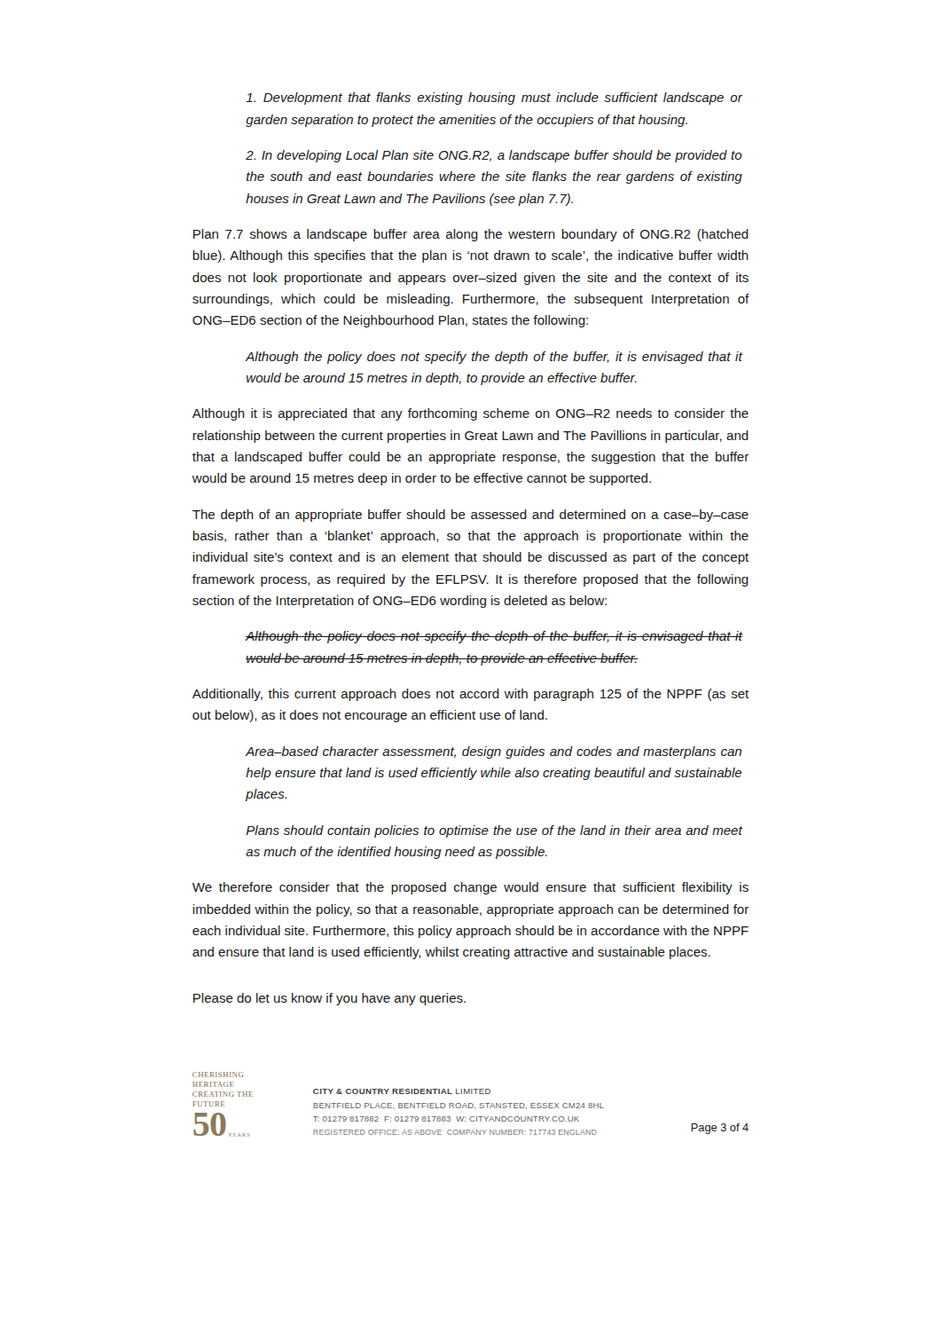1. Development that flanks existing housing must include sufficient landscape or garden separation to protect the amenities of the occupiers of that housing.
2. In developing Local Plan site ONG.R2, a landscape buffer should be provided to the south and east boundaries where the site flanks the rear gardens of existing houses in Great Lawn and The Pavilions (see plan 7.7).
Plan 7.7 shows a landscape buffer area along the western boundary of ONG.R2 (hatched blue). Although this specifies that the plan is ‘not drawn to scale’, the indicative buffer width does not look proportionate and appears over–sized given the site and the context of its surroundings, which could be misleading. Furthermore, the subsequent Interpretation of ONG–ED6 section of the Neighbourhood Plan, states the following:
Although the policy does not specify the depth of the buffer, it is envisaged that it would be around 15 metres in depth, to provide an effective buffer.
Although it is appreciated that any forthcoming scheme on ONG–R2 needs to consider the relationship between the current properties in Great Lawn and The Pavillions in particular, and that a landscaped buffer could be an appropriate response, the suggestion that the buffer would be around 15 metres deep in order to be effective cannot be supported.
The depth of an appropriate buffer should be assessed and determined on a case–by–case basis, rather than a ‘blanket’ approach, so that the approach is proportionate within the individual site’s context and is an element that should be discussed as part of the concept framework process, as required by the EFLPSV. It is therefore proposed that the following section of the Interpretation of ONG–ED6 wording is deleted as below:
Although the policy does not specify the depth of the buffer, it is envisaged that it would be around 15 metres in depth, to provide an effective buffer.
Additionally, this current approach does not accord with paragraph 125 of the NPPF (as set out below), as it does not encourage an efficient use of land.
Area–based character assessment, design guides and codes and masterplans can help ensure that land is used efficiently while also creating beautiful and sustainable places.
Plans should contain policies to optimise the use of the land in their area and meet as much of the identified housing need as possible.
We therefore consider that the proposed change would ensure that sufficient flexibility is imbedded within the policy, so that a reasonable, appropriate approach can be determined for each individual site. Furthermore, this policy approach should be in accordance with the NPPF and ensure that land is used efficiently, whilst creating attractive and sustainable places.
Please do let us know if you have any queries.
Cherishing
Heritage
Creating the
Future
50 Years
City & Country Residential Limited
Bentfield Place, Bentfield Road, Stansted, Essex CM24 8HL
T: 01279 817882 F: 01279 817883 W: cityandcountry.co.uk
Registered Office: As above Company Number: 717743 England
Page 3 of 4